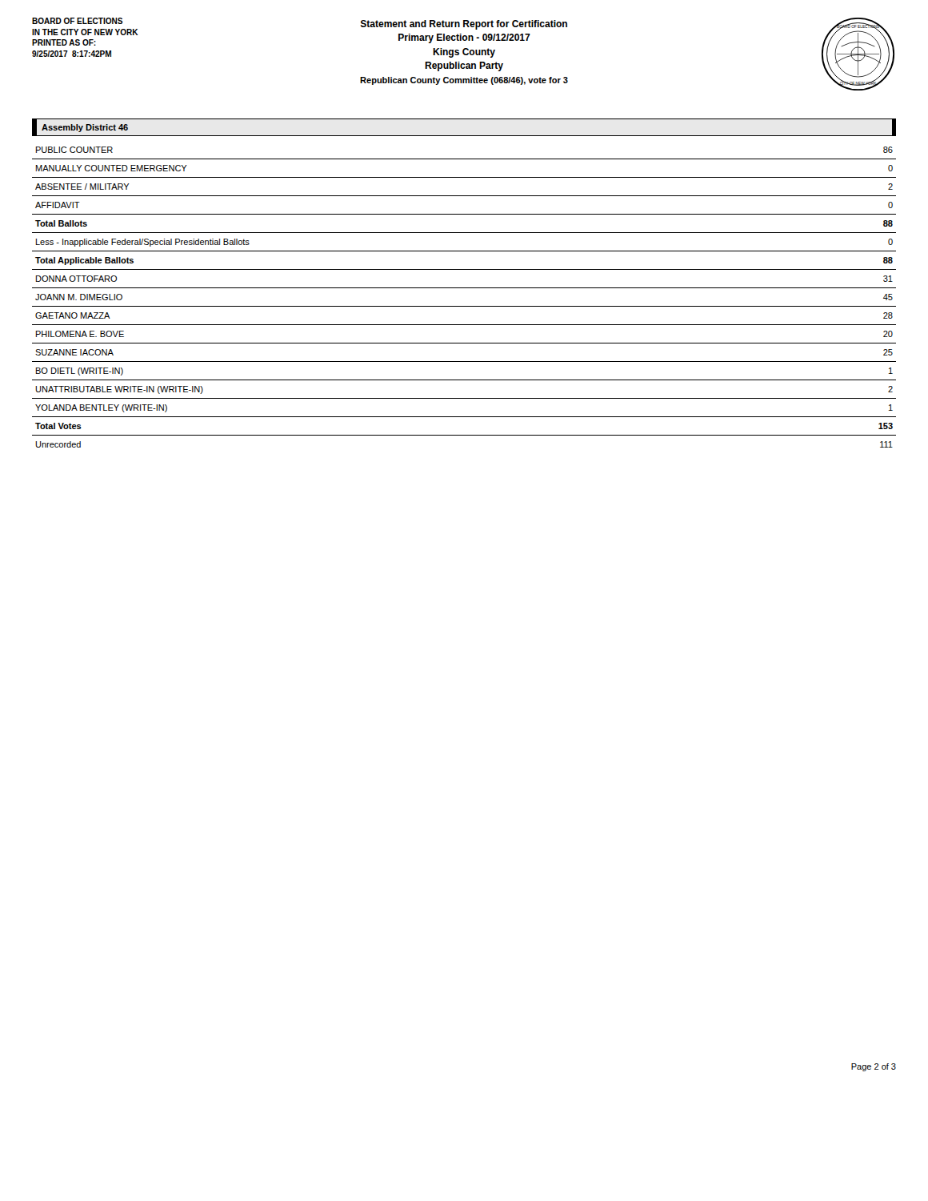BOARD OF ELECTIONS
IN THE CITY OF NEW YORK
PRINTED AS OF:
9/25/2017 8:17:42PM
Statement and Return Report for Certification
Primary Election - 09/12/2017
Kings County
Republican Party
Republican County Committee (068/46), vote for 3
BOARD OF ELECTIONS CITY OF NEW YORK
Assembly District 46
| PUBLIC COUNTER | 86 |
| MANUALLY COUNTED EMERGENCY | 0 |
| ABSENTEE / MILITARY | 2 |
| AFFIDAVIT | 0 |
| Total Ballots | 88 |
| Less - Inapplicable Federal/Special Presidential Ballots | 0 |
| Total Applicable Ballots | 88 |
| DONNA OTTOFARO | 31 |
| JOANN M. DIMEGLIO | 45 |
| GAETANO MAZZA | 28 |
| PHILOMENA E. BOVE | 20 |
| SUZANNE IACONA | 25 |
| BO DIETL (WRITE-IN) | 1 |
| UNATTRIBUTABLE WRITE-IN (WRITE-IN) | 2 |
| YOLANDA BENTLEY (WRITE-IN) | 1 |
| Total Votes | 153 |
| Unrecorded | 111 |
Page 2 of 3